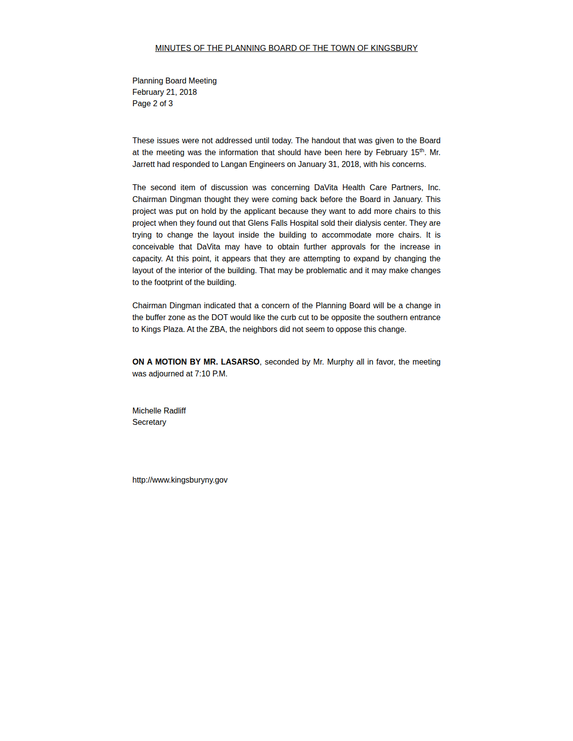MINUTES OF THE PLANNING BOARD OF THE TOWN OF KINGSBURY
Planning Board Meeting
February 21, 2018
Page 2 of 3
These issues were not addressed until today. The handout that was given to the Board at the meeting was the information that should have been here by February 15th. Mr. Jarrett had responded to Langan Engineers on January 31, 2018, with his concerns.
The second item of discussion was concerning DaVita Health Care Partners, Inc. Chairman Dingman thought they were coming back before the Board in January. This project was put on hold by the applicant because they want to add more chairs to this project when they found out that Glens Falls Hospital sold their dialysis center. They are trying to change the layout inside the building to accommodate more chairs. It is conceivable that DaVita may have to obtain further approvals for the increase in capacity. At this point, it appears that they are attempting to expand by changing the layout of the interior of the building. That may be problematic and it may make changes to the footprint of the building.
Chairman Dingman indicated that a concern of the Planning Board will be a change in the buffer zone as the DOT would like the curb cut to be opposite the southern entrance to Kings Plaza. At the ZBA, the neighbors did not seem to oppose this change.
ON A MOTION BY MR. LASARSO, seconded by Mr. Murphy all in favor, the meeting was adjourned at 7:10 P.M.
Michelle Radliff
Secretary
http://www.kingsburyny.gov